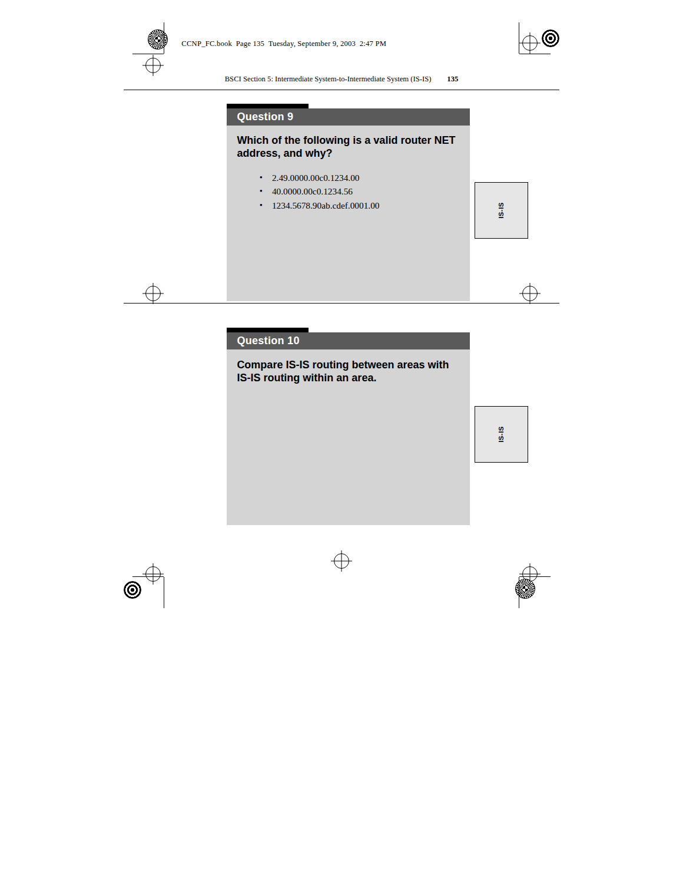CCNP_FC.book Page 135 Tuesday, September 9, 2003 2:47 PM
BSCI Section 5: Intermediate System-to-Intermediate System (IS-IS) 135
Question 9
Which of the following is a valid router NET address, and why?
2.49.0000.00c0.1234.00
40.0000.00c0.1234.56
1234.5678.90ab.cdef.0001.00
Question 10
Compare IS-IS routing between areas with IS-IS routing within an area.
IS-IS
IS-IS